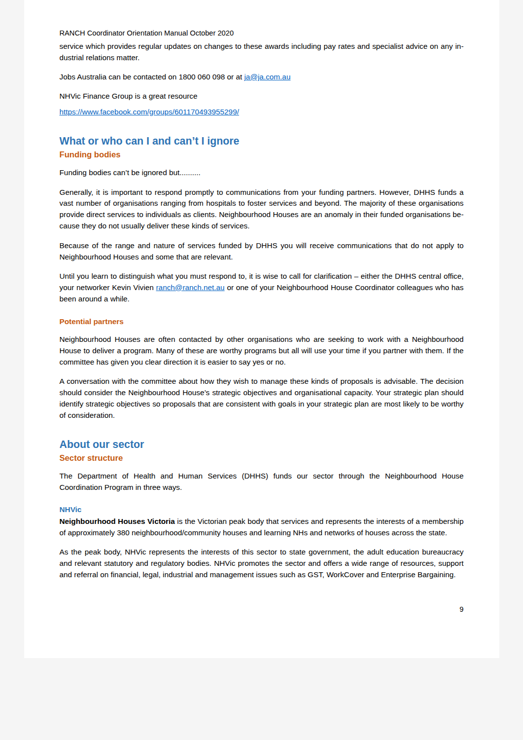RANCH Coordinator Orientation Manual October 2020
service which provides regular updates on changes to these awards including pay rates and specialist advice on any industrial relations matter.
Jobs Australia can be contacted on 1800 060 098 or at ja@ja.com.au
NHVic Finance Group is a great resource
https://www.facebook.com/groups/601170493955299/
What or who can I and can’t I ignore
Funding bodies
Funding bodies can’t be ignored but..........
Generally, it is important to respond promptly to communications from your funding partners. However, DHHS funds a vast number of organisations ranging from hospitals to foster services and beyond. The majority of these organisations provide direct services to individuals as clients. Neighbourhood Houses are an anomaly in their funded organisations because they do not usually deliver these kinds of services.
Because of the range and nature of services funded by DHHS you will receive communications that do not apply to Neighbourhood Houses and some that are relevant.
Until you learn to distinguish what you must respond to, it is wise to call for clarification – either the DHHS central office, your networker Kevin Vivien ranch@ranch.net.au or one of your Neighbourhood House Coordinator colleagues who has been around a while.
Potential partners
Neighbourhood Houses are often contacted by other organisations who are seeking to work with a Neighbourhood House to deliver a program. Many of these are worthy programs but all will use your time if you partner with them. If the committee has given you clear direction it is easier to say yes or no.
A conversation with the committee about how they wish to manage these kinds of proposals is advisable. The decision should consider the Neighbourhood House’s strategic objectives and organisational capacity. Your strategic plan should identify strategic objectives so proposals that are consistent with goals in your strategic plan are most likely to be worthy of consideration.
About our sector
Sector structure
The Department of Health and Human Services (DHHS) funds our sector through the Neighbourhood House Coordination Program in three ways.
NHVic
Neighbourhood Houses Victoria is the Victorian peak body that services and represents the interests of a membership of approximately 380 neighbourhood/community houses and learning NHs and networks of houses across the state.
As the peak body, NHVic represents the interests of this sector to state government, the adult education bureaucracy and relevant statutory and regulatory bodies. NHVic promotes the sector and offers a wide range of resources, support and referral on financial, legal, industrial and management issues such as GST, WorkCover and Enterprise Bargaining.
9